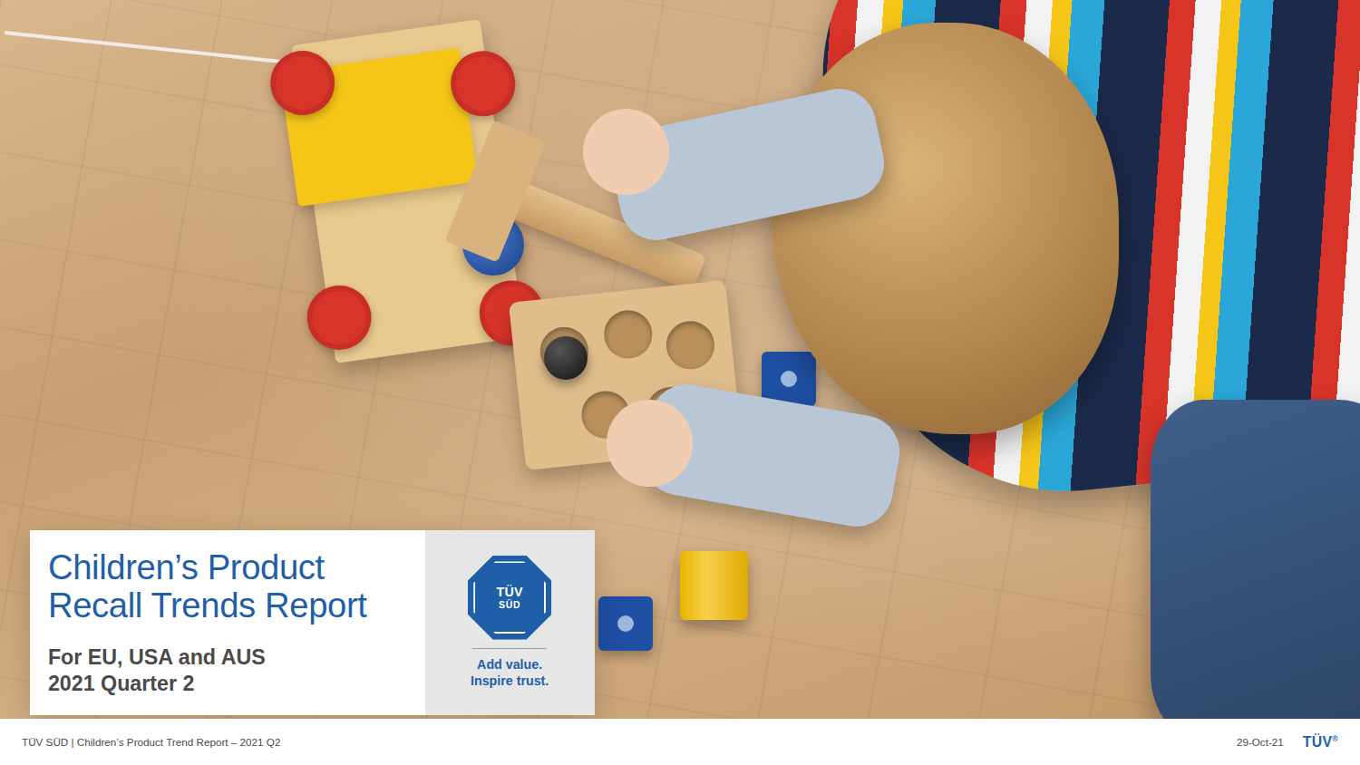Children’s Product
Recall Trends Report
For EU, USA and AUS
2021 Quarter 2
TÜV SÜD
Add value.
Inspire trust.
TÜV SÜD | Children’s Product Trend Report – 2021 Q2
29-Oct-21 TÜV®